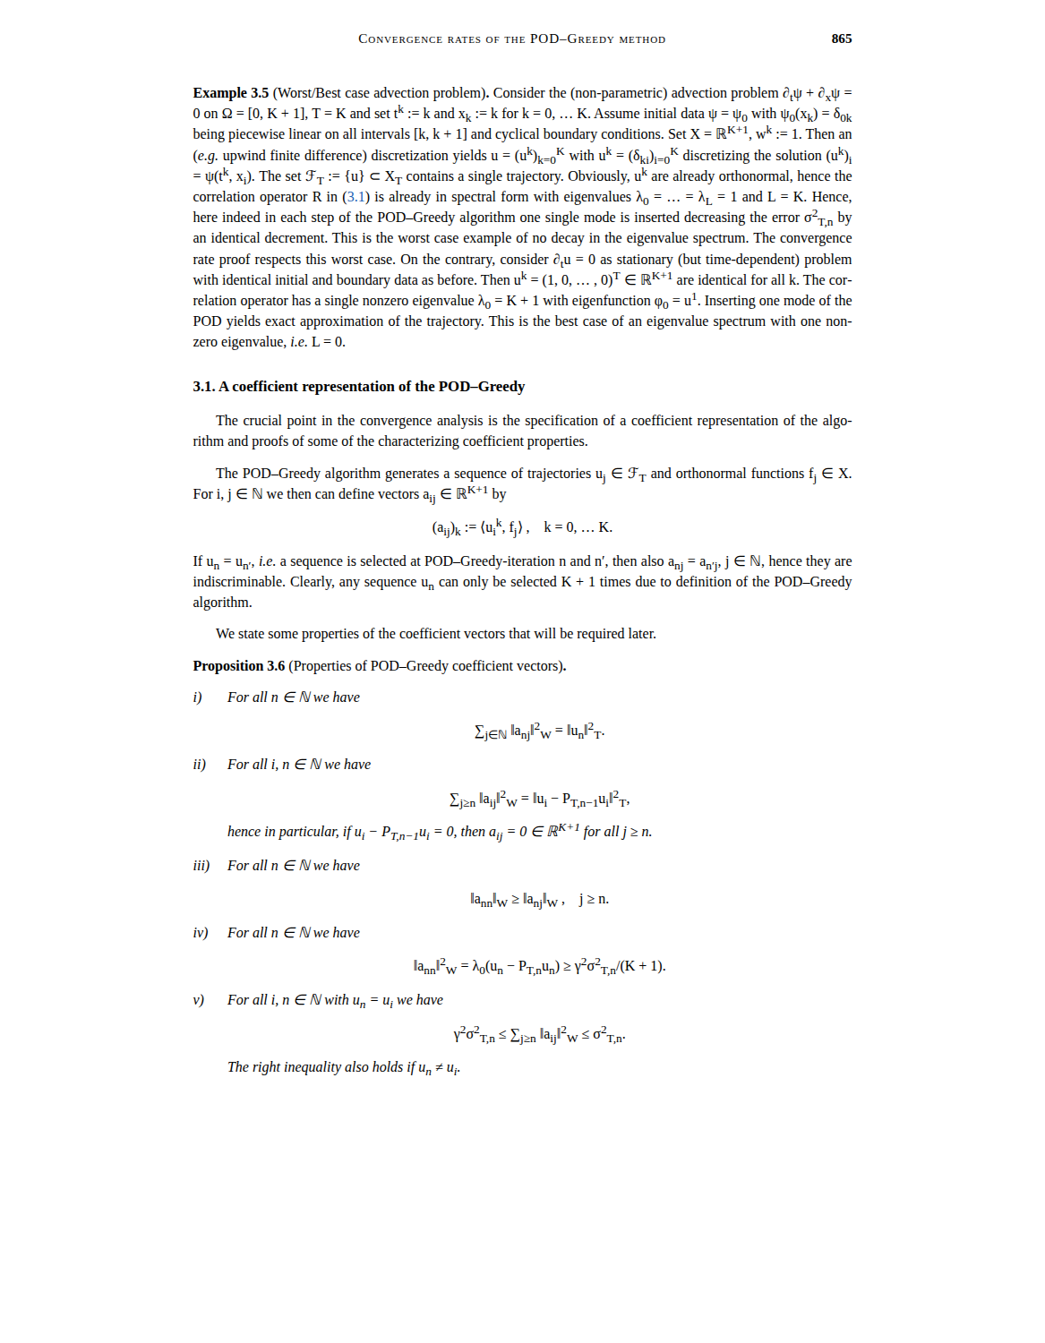Convergence rates of the POD–Greedy method 865
Example 3.5 (Worst/Best case advection problem). Consider the (non-parametric) advection problem ∂tψ + ∂xψ = 0 on Ω = [0, K + 1], T = K and set tk := k and xk := k for k = 0, … K. Assume initial data ψ = ψ0 with ψ0(xk) = δ0k being piecewise linear on all intervals [k, k + 1] and cyclical boundary conditions. Set X = ℝK+1, wk := 1. Then an (e.g. upwind finite difference) discretization yields u = (uk)k=0K with uk = (δki)i=0K discretizing the solution (uk)i = ψ(tk, xi). The set ℱT := {u} ⊂ XT contains a single trajectory. Obviously, uk are already orthonormal, hence the correlation operator R in (3.1) is already in spectral form with eigenvalues λ0 = … = λL = 1 and L = K. Hence, here indeed in each step of the POD–Greedy algorithm one single mode is inserted decreasing the error σ2T,n by an identical decrement. This is the worst case example of no decay in the eigenvalue spectrum. The convergence rate proof respects this worst case. On the contrary, consider ∂tu = 0 as stationary (but time-dependent) problem with identical initial and boundary data as before. Then uk = (1, 0, … , 0)T ∈ ℝK+1 are identical for all k. The correlation operator has a single nonzero eigenvalue λ0 = K + 1 with eigenfunction φ0 = u1. Inserting one mode of the POD yields exact approximation of the trajectory. This is the best case of an eigenvalue spectrum with one nonzero eigenvalue, i.e. L = 0.
3.1. A coefficient representation of the POD–Greedy
The crucial point in the convergence analysis is the specification of a coefficient representation of the algorithm and proofs of some of the characterizing coefficient properties.
The POD–Greedy algorithm generates a sequence of trajectories uj ∈ ℱT and orthonormal functions fj ∈ X. For i, j ∈ ℕ we then can define vectors aij ∈ ℝK+1 by
(aij)k := ⟨uik, fj⟩ , k = 0, … K.
If un = un′, i.e. a sequence is selected at POD–Greedy-iteration n and n′, then also anj = an′j, j ∈ ℕ, hence they are indiscriminable. Clearly, any sequence un can only be selected K + 1 times due to definition of the POD–Greedy algorithm.
We state some properties of the coefficient vectors that will be required later.
Proposition 3.6 (Properties of POD–Greedy coefficient vectors).
i) For all n ∈ ℕ we have ∑j∈ℕ ‖anj‖2W = ‖un‖2T.
ii) For all i, n ∈ ℕ we have ∑j≥n ‖aij‖2W = ‖ui − PT,n−1ui‖2T, hence in particular, if ui − PT,n−1ui = 0, then aij = 0 ∈ ℝK+1 for all j ≥ n.
iii) For all n ∈ ℕ we have ‖ann‖W ≥ ‖anj‖W , j ≥ n.
iv) For all n ∈ ℕ we have ‖ann‖2W = λ0(un − PT,nun) ≥ γ2σ2T,n/(K + 1).
v) For all i, n ∈ ℕ with un = ui we have γ2σ2T,n ≤ ∑j≥n ‖aij‖2W ≤ σ2T,n. The right inequality also holds if un ≠ ui.